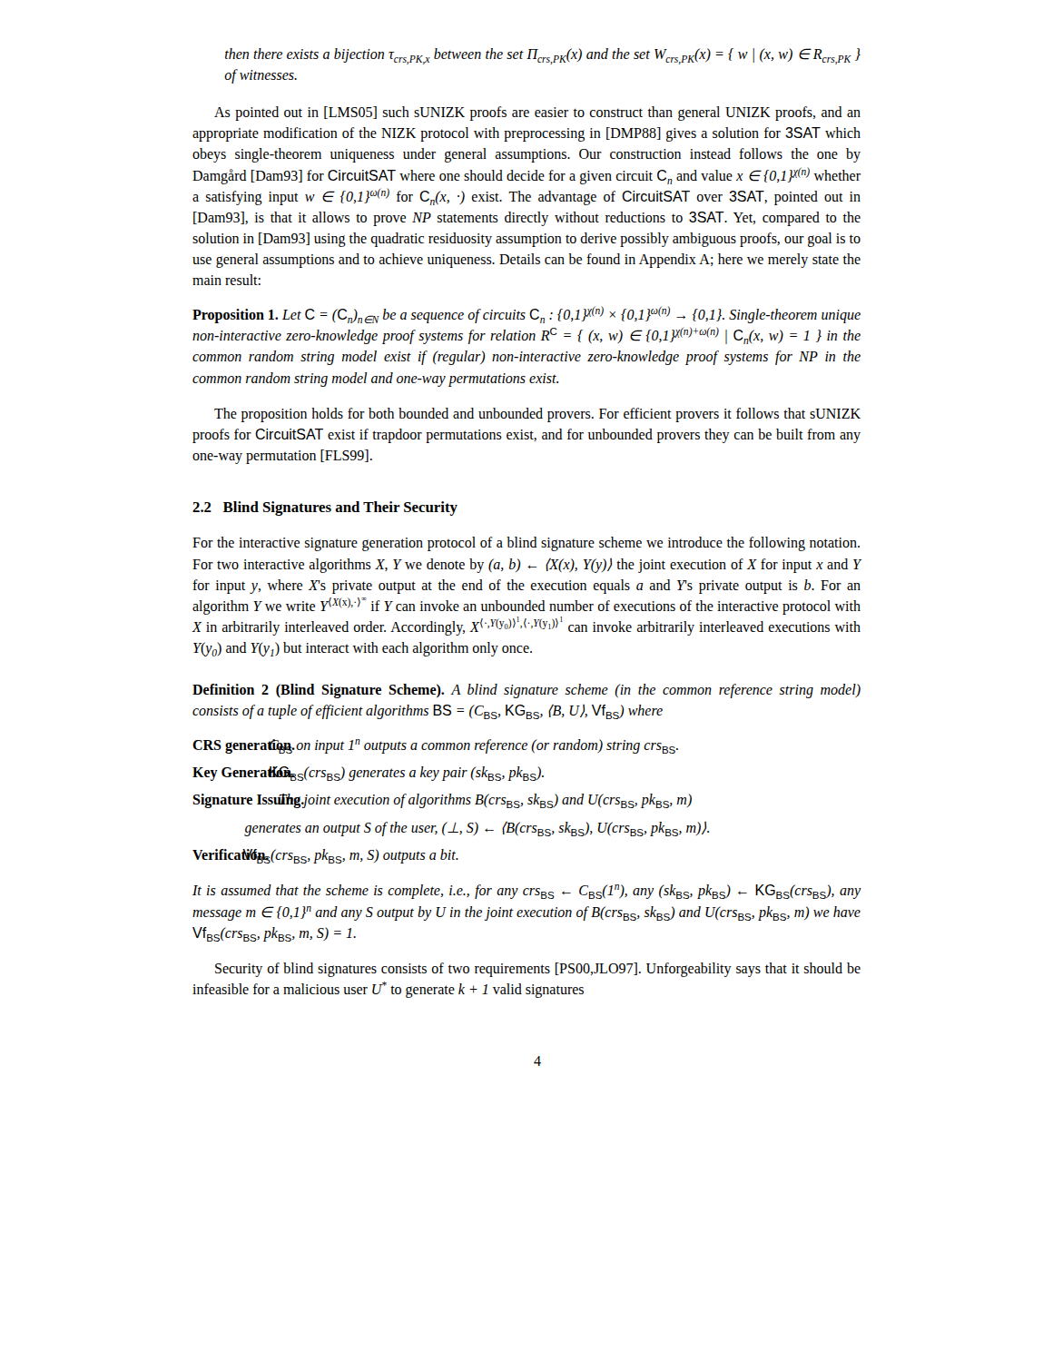then there exists a bijection τcrs,PK,x between the set Πcrs,PK(x) and the set Wcrs,PK(x) = { w | (x, w) ∈ Rcrs,PK } of witnesses.
As pointed out in [LMS05] such sUNIZK proofs are easier to construct than general UNIZK proofs, and an appropriate modification of the NIZK protocol with preprocessing in [DMP88] gives a solution for 3SAT which obeys single-theorem uniqueness under general assumptions. Our construction instead follows the one by Damgård [Dam93] for CircuitSAT where one should decide for a given circuit Cn and value x ∈ {0,1}χ(n) whether a satisfying input w ∈ {0,1}ω(n) for Cn(x, ·) exist. The advantage of CircuitSAT over 3SAT, pointed out in [Dam93], is that it allows to prove NP statements directly without reductions to 3SAT. Yet, compared to the solution in [Dam93] using the quadratic residuosity assumption to derive possibly ambiguous proofs, our goal is to use general assumptions and to achieve uniqueness. Details can be found in Appendix A; here we merely state the main result:
Proposition 1. Let C = (Cn)n∈N be a sequence of circuits Cn : {0,1}χ(n) × {0,1}ω(n) → {0,1}. Single-theorem unique non-interactive zero-knowledge proof systems for relation RC = { (x, w) ∈ {0,1}χ(n)+ω(n) | Cn(x, w) = 1 } in the common random string model exist if (regular) non-interactive zero-knowledge proof systems for NP in the common random string model and one-way permutations exist.
The proposition holds for both bounded and unbounded provers. For efficient provers it follows that sUNIZK proofs for CircuitSAT exist if trapdoor permutations exist, and for unbounded provers they can be built from any one-way permutation [FLS99].
2.2 Blind Signatures and Their Security
For the interactive signature generation protocol of a blind signature scheme we introduce the following notation. For two interactive algorithms X, Y we denote by (a, b) ← ⟨X(x), Y(y)⟩ the joint execution of X for input x and Y for input y, where X's private output at the end of the execution equals a and Y's private output is b. For an algorithm Y we write Y⟨X(x),·⟩∞ if Y can invoke an unbounded number of executions of the interactive protocol with X in arbitrarily interleaved order. Accordingly, X⟨·,Y(y0)⟩1,⟨·,Y(y1)⟩1 can invoke arbitrarily interleaved executions with Y(y0) and Y(y1) but interact with each algorithm only once.
Definition 2 (Blind Signature Scheme). A blind signature scheme (in the common reference string model) consists of a tuple of efficient algorithms BS = (CBS, KGBS, ⟨B, U⟩, VfBS) where
CRS generation.
CBS on input 1n outputs a common reference (or random) string crsBS.
Key Generation.
KGBS(crsBS) generates a key pair (skBS, pkBS).
Signature Issuing.
The joint execution of algorithms B(crsBS, skBS) and U(crsBS, pkBS, m)
generates an output S of the user, (⊥, S) ← ⟨B(crsBS, skBS), U(crsBS, pkBS, m)⟩.
Verification.
VfBS(crsBS, pkBS, m, S) outputs a bit.
It is assumed that the scheme is complete, i.e., for any crsBS ← CBS(1n), any (skBS, pkBS) ← KGBS(crsBS), any message m ∈ {0,1}n and any S output by U in the joint execution of B(crsBS, skBS) and U(crsBS, pkBS, m) we have VfBS(crsBS, pkBS, m, S) = 1.
Security of blind signatures consists of two requirements [PS00,JLO97]. Unforgeability says that it should be infeasible for a malicious user U* to generate k + 1 valid signatures
4